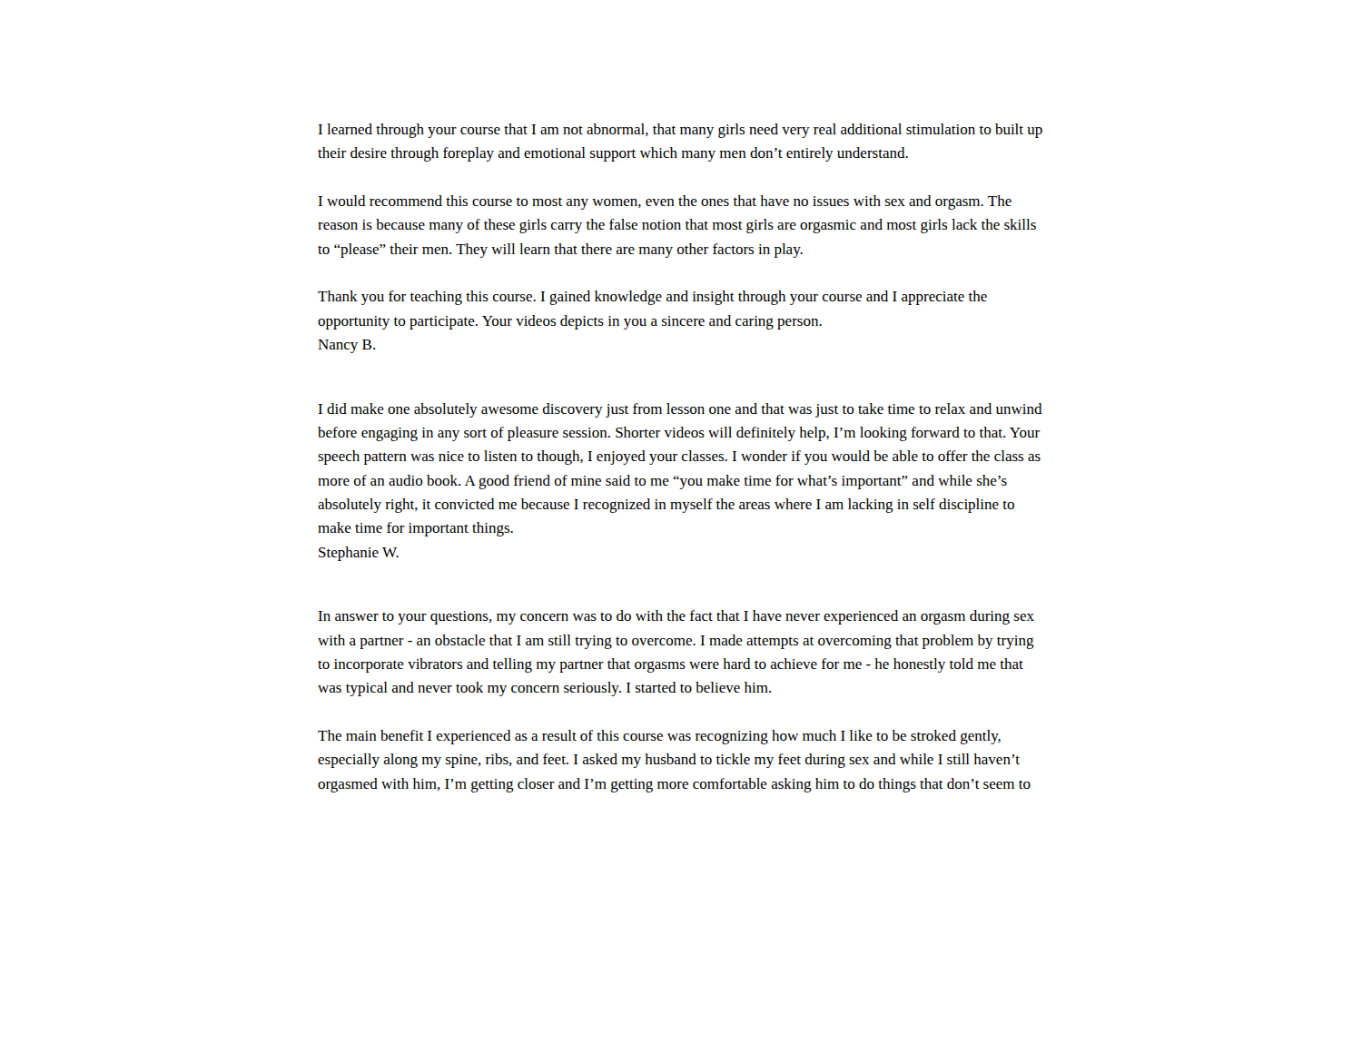I learned through your course that I am not abnormal, that many girls need very real additional stimulation to built up their desire through foreplay and emotional support which many men don’t entirely understand.
I would recommend this course to most any women, even the ones that have no issues with sex and orgasm. The reason is because many of these girls carry the false notion that most girls are orgasmic and most girls lack the skills to “please” their men. They will learn that there are many other factors in play.
Thank you for teaching this course. I gained knowledge and insight through your course and I appreciate the opportunity to participate. Your videos depicts in you a sincere and caring person.
Nancy B.
I did make one absolutely awesome discovery just from lesson one and that was just to take time to relax and unwind before engaging in any sort of pleasure session. Shorter videos will definitely help, I’m looking forward to that. Your speech pattern was nice to listen to though, I enjoyed your classes. I wonder if you would be able to offer the class as more of an audio book. A good friend of mine said to me “you make time for what’s important” and while she’s absolutely right, it convicted me because I recognized in myself the areas where I am lacking in self discipline to make time for important things.
Stephanie W.
In answer to your questions, my concern was to do with the fact that I have never experienced an orgasm during sex with a partner - an obstacle that I am still trying to overcome. I made attempts at overcoming that problem by trying to incorporate vibrators and telling my partner that orgasms were hard to achieve for me - he honestly told me that was typical and never took my concern seriously. I started to believe him.
The main benefit I experienced as a result of this course was recognizing how much I like to be stroked gently, especially along my spine, ribs, and feet. I asked my husband to tickle my feet during sex and while I still haven’t orgasmed with him, I’m getting closer and I’m getting more comfortable asking him to do things that don’t seem to